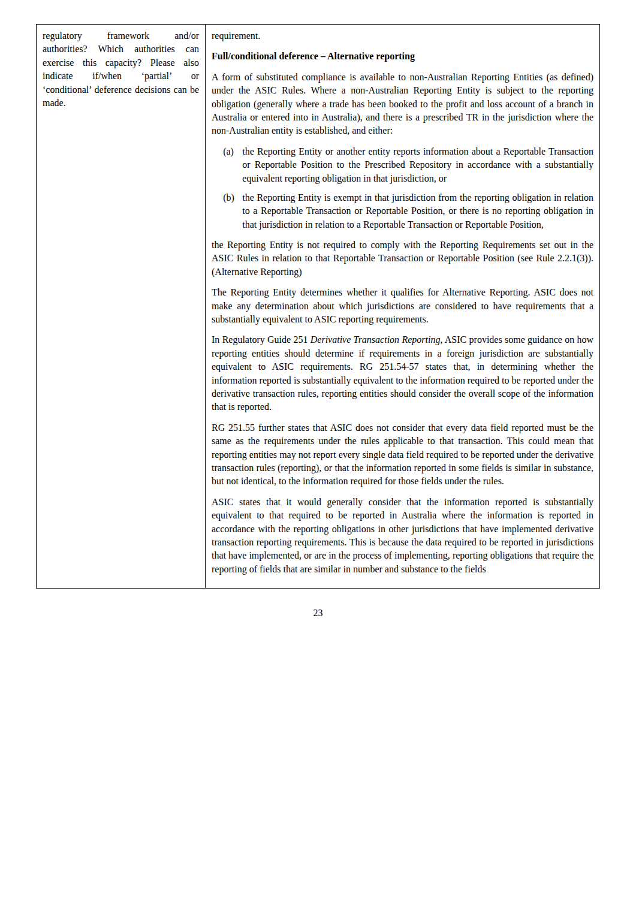| regulatory framework and/or authorities? Which authorities can exercise this capacity? Please also indicate if/when ‘partial’ or ‘conditional’ deference decisions can be made. | requirement. Full/conditional deference – Alternative reporting A form of substituted compliance is available to non-Australian Reporting Entities (as defined) under the ASIC Rules. Where a non-Australian Reporting Entity is subject to the reporting obligation (generally where a trade has been booked to the profit and loss account of a branch in Australia or entered into in Australia), and there is a prescribed TR in the jurisdiction where the non-Australian entity is established, and either: (a) the Reporting Entity or another entity reports information about a Reportable Transaction or Reportable Position to the Prescribed Repository in accordance with a substantially equivalent reporting obligation in that jurisdiction, or (b) the Reporting Entity is exempt in that jurisdiction from the reporting obligation in relation to a Reportable Transaction or Reportable Position, or there is no reporting obligation in that jurisdiction in relation to a Reportable Transaction or Reportable Position, the Reporting Entity is not required to comply with the Reporting Requirements set out in the ASIC Rules in relation to that Reportable Transaction or Reportable Position (see Rule 2.2.1(3)). (Alternative Reporting) The Reporting Entity determines whether it qualifies for Alternative Reporting. ASIC does not make any determination about which jurisdictions are considered to have requirements that a substantially equivalent to ASIC reporting requirements. In Regulatory Guide 251 Derivative Transaction Reporting , ASIC provides some guidance on how reporting entities should determine if requirements in a foreign jurisdiction are substantially equivalent to ASIC requirements. RG 251.54-57 states that, in determining whether the information reported is substantially equivalent to the information required to be reported under the derivative transaction rules, reporting entities should consider the overall scope of the information that is reported. RG 251.55 further states that ASIC does not consider that every data field reported must be the same as the requirements under the rules applicable to that transaction. This could mean that reporting entities may not report every single data field required to be reported under the derivative transaction rules (reporting), or that the information reported in some fields is similar in substance, but not identical, to the information required for those fields under the rules. ASIC states that it would generally consider that the information reported is substantially equivalent to that required to be reported in Australia where the information is reported in accordance with the reporting obligations in other jurisdictions that have implemented derivative transaction reporting requirements. This is because the data required to be reported in jurisdictions that have implemented, or are in the process of implementing, reporting obligations that require the reporting of fields that are similar in number and substance to the fields |
23